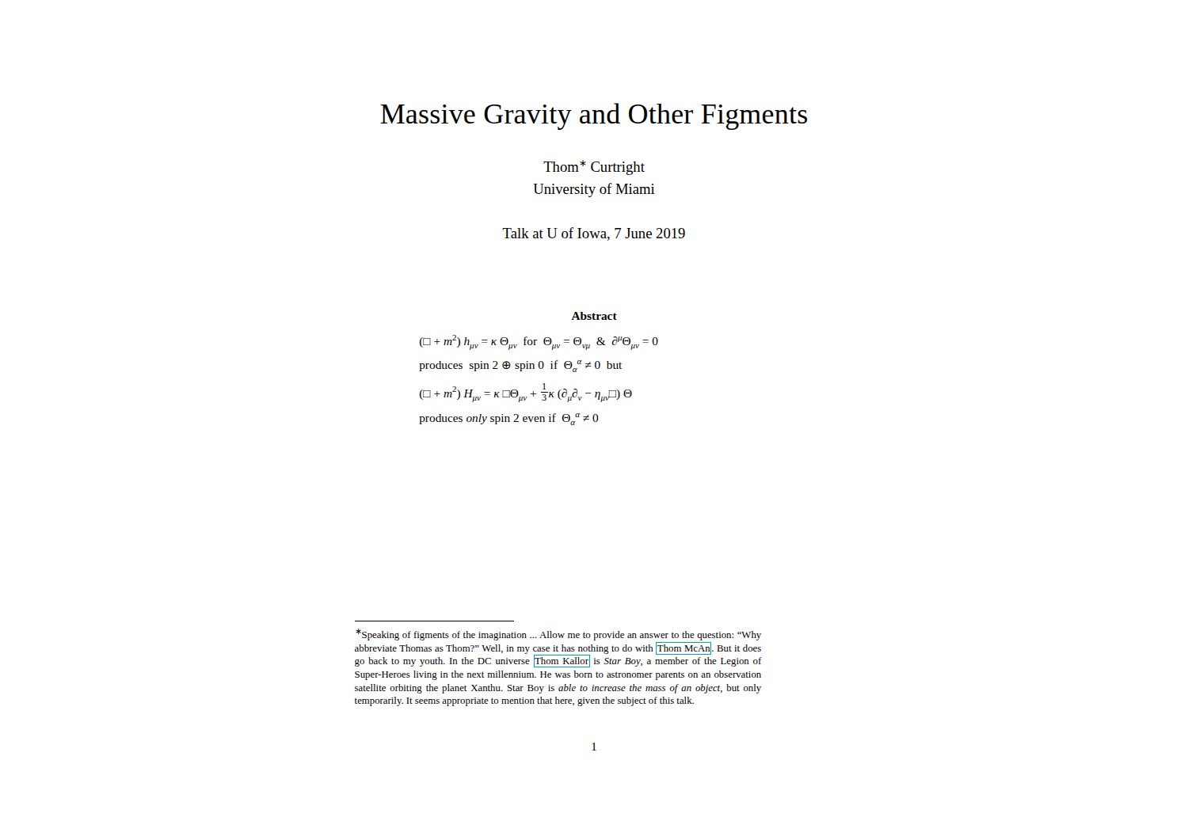Massive Gravity and Other Figments
Thom∗ Curtright
University of Miami
Talk at U of Iowa, 7 June 2019
Abstract
(□ + m2) hμν = κ Θμν for Θμν = Θνμ & ∂μΘμν = 0
produces spin 2 ⊕ spin 0 if Θαα ≠ 0 but
(□ + m2) Hμν = κ □Θμν + 13 κ (∂μ∂ν − ημν□) Θ
produces only spin 2 even if Θαα ≠ 0
∗Speaking of figments of the imagination ... Allow me to provide an answer to the question: “Why abbreviate Thomas as Thom?” Well, in my case it has nothing to do with Thom McAn. But it does go back to my youth. In the DC universe Thom Kallor is Star Boy, a member of the Legion of Super-Heroes living in the next millennium. He was born to astronomer parents on an observation satellite orbiting the planet Xanthu. Star Boy is able to increase the mass of an object, but only temporarily. It seems appropriate to mention that here, given the subject of this talk.
1